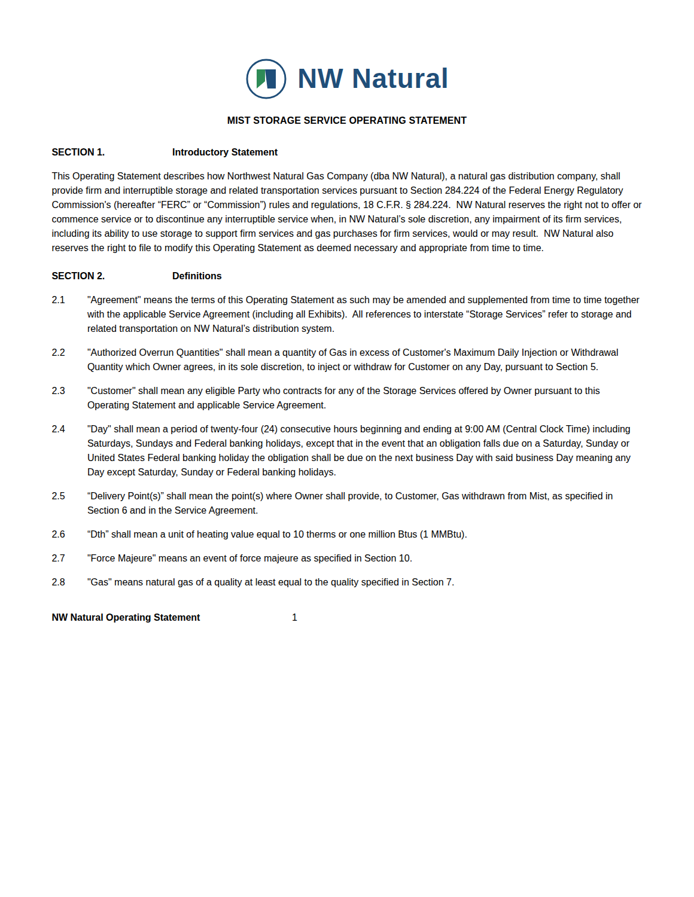NW Natural
MIST STORAGE SERVICE OPERATING STATEMENT
SECTION 1. Introductory Statement
This Operating Statement describes how Northwest Natural Gas Company (dba NW Natural), a natural gas distribution company, shall provide firm and interruptible storage and related transportation services pursuant to Section 284.224 of the Federal Energy Regulatory Commission's (hereafter “FERC” or “Commission”) rules and regulations, 18 C.F.R. § 284.224. NW Natural reserves the right not to offer or commence service or to discontinue any interruptible service when, in NW Natural’s sole discretion, any impairment of its firm services, including its ability to use storage to support firm services and gas purchases for firm services, would or may result. NW Natural also reserves the right to file to modify this Operating Statement as deemed necessary and appropriate from time to time.
SECTION 2. Definitions
2.1
"Agreement" means the terms of this Operating Statement as such may be amended and supplemented from time to time together with the applicable Service Agreement (including all Exhibits). All references to interstate “Storage Services” refer to storage and related transportation on NW Natural’s distribution system.
2.2
"Authorized Overrun Quantities" shall mean a quantity of Gas in excess of Customer's Maximum Daily Injection or Withdrawal Quantity which Owner agrees, in its sole discretion, to inject or withdraw for Customer on any Day, pursuant to Section 5.
2.3
"Customer" shall mean any eligible Party who contracts for any of the Storage Services offered by Owner pursuant to this Operating Statement and applicable Service Agreement.
2.4
"Day" shall mean a period of twenty-four (24) consecutive hours beginning and ending at 9:00 AM (Central Clock Time) including Saturdays, Sundays and Federal banking holidays, except that in the event that an obligation falls due on a Saturday, Sunday or United States Federal banking holiday the obligation shall be due on the next business Day with said business Day meaning any Day except Saturday, Sunday or Federal banking holidays.
2.5
“Delivery Point(s)” shall mean the point(s) where Owner shall provide, to Customer, Gas withdrawn from Mist, as specified in Section 6 and in the Service Agreement.
2.6
“Dth” shall mean a unit of heating value equal to 10 therms or one million Btus (1 MMBtu).
2.7
"Force Majeure" means an event of force majeure as specified in Section 10.
2.8
"Gas" means natural gas of a quality at least equal to the quality specified in Section 7.
NW Natural Operating Statement 1